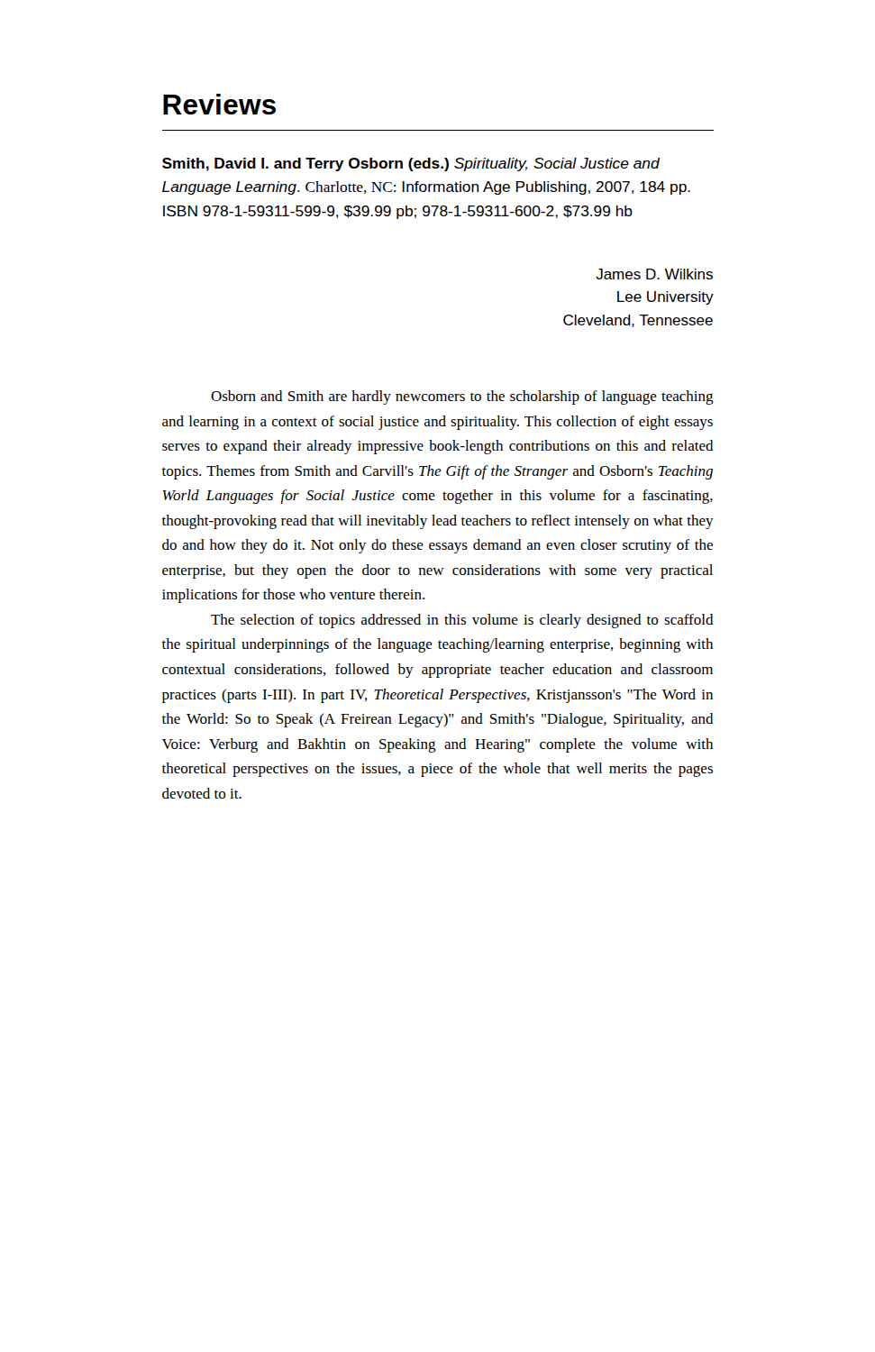Reviews
Smith, David I. and Terry Osborn (eds.) Spirituality, Social Justice and Language Learning. Charlotte, NC: Information Age Publishing, 2007, 184 pp.
ISBN 978-1-59311-599-9, $39.99 pb; 978-1-59311-600-2, $73.99 hb
James D. Wilkins
Lee University
Cleveland, Tennessee
Osborn and Smith are hardly newcomers to the scholarship of language teaching and learning in a context of social justice and spirituality. This collection of eight essays serves to expand their already impressive book-length contributions on this and related topics. Themes from Smith and Carvill's The Gift of the Stranger and Osborn's Teaching World Languages for Social Justice come together in this volume for a fascinating, thought-provoking read that will inevitably lead teachers to reflect intensely on what they do and how they do it. Not only do these essays demand an even closer scrutiny of the enterprise, but they open the door to new considerations with some very practical implications for those who venture therein.
The selection of topics addressed in this volume is clearly designed to scaffold the spiritual underpinnings of the language teaching/learning enterprise, beginning with contextual considerations, followed by appropriate teacher education and classroom practices (parts I-III). In part IV, Theoretical Perspectives, Kristjansson's "The Word in the World: So to Speak (A Freirean Legacy)" and Smith's "Dialogue, Spirituality, and Voice: Verburg and Bakhtin on Speaking and Hearing" complete the volume with theoretical perspectives on the issues, a piece of the whole that well merits the pages devoted to it.